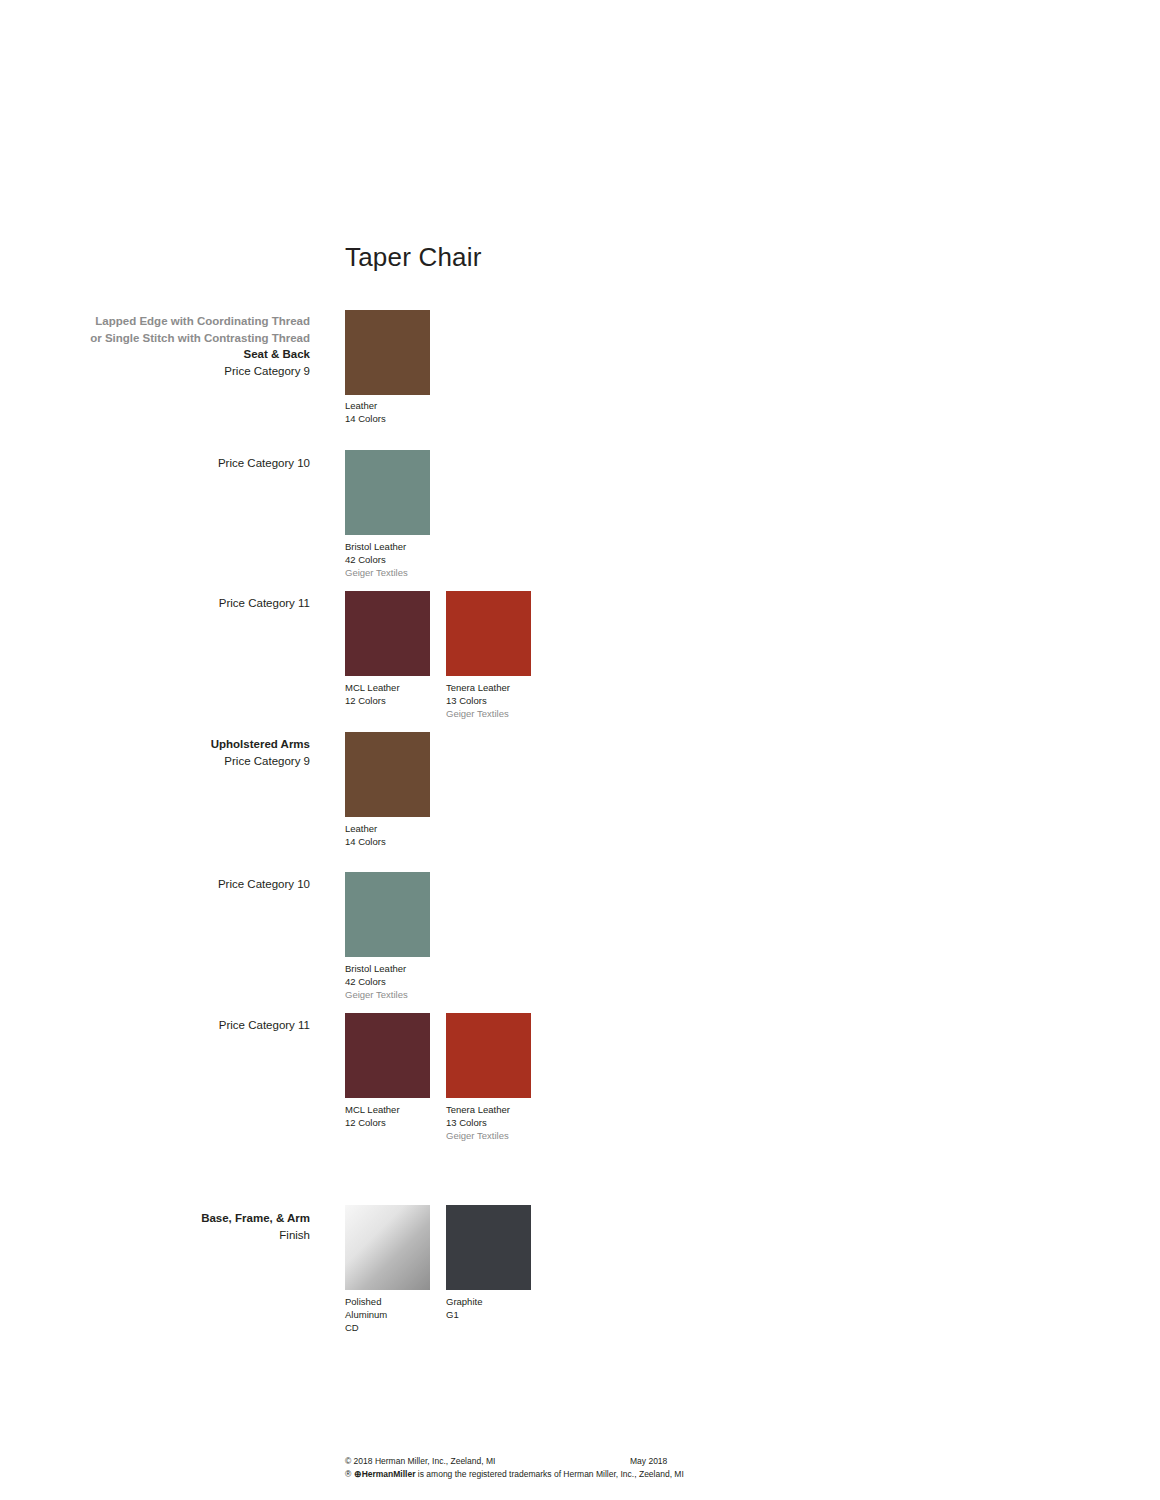Taper Chair
Lapped Edge with Coordinating Thread
or Single Stitch with Contrasting Thread
Seat & Back
Price Category 9
Leather
14 Colors
Price Category 10
Bristol Leather
42 Colors
Geiger Textiles
Price Category 11
MCL Leather
12 Colors
Tenera Leather
13 Colors
Geiger Textiles
Upholstered Arms
Price Category 9
Leather
14 Colors
Price Category 10
Bristol Leather
42 Colors
Geiger Textiles
Price Category 11
MCL Leather
12 Colors
Tenera Leather
13 Colors
Geiger Textiles
Base, Frame, & Arm
Finish
Polished
Aluminum
CD
Graphite
G1
© 2018 Herman Miller, Inc., Zeeland, MIMay 2018
® ⊕HermanMiller is among the registered trademarks of Herman Miller, Inc., Zeeland, MI